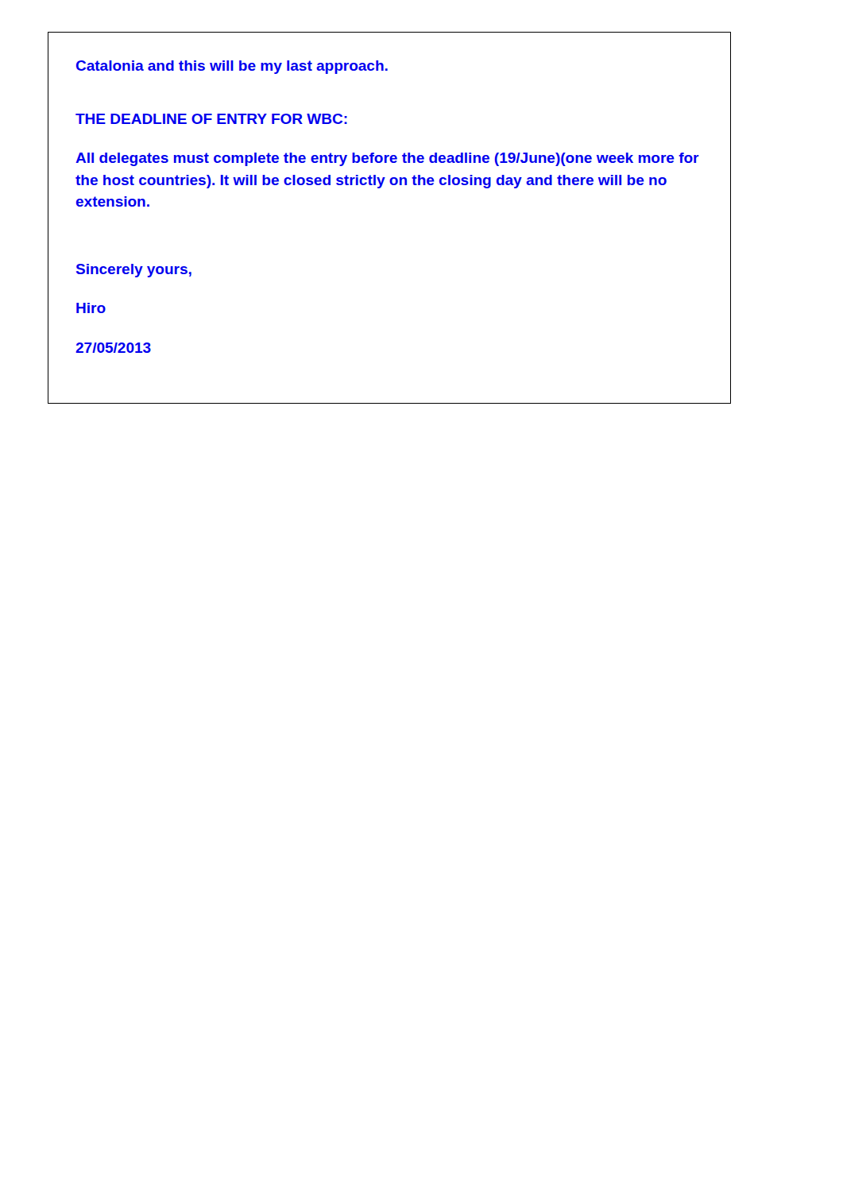Catalonia and this will be my last approach.
THE DEADLINE OF ENTRY FOR WBC:
All delegates must complete the entry before the deadline (19/June)(one week more for the host countries). It will be closed strictly on the closing day and there will be no extension.
Sincerely yours,
Hiro
27/05/2013